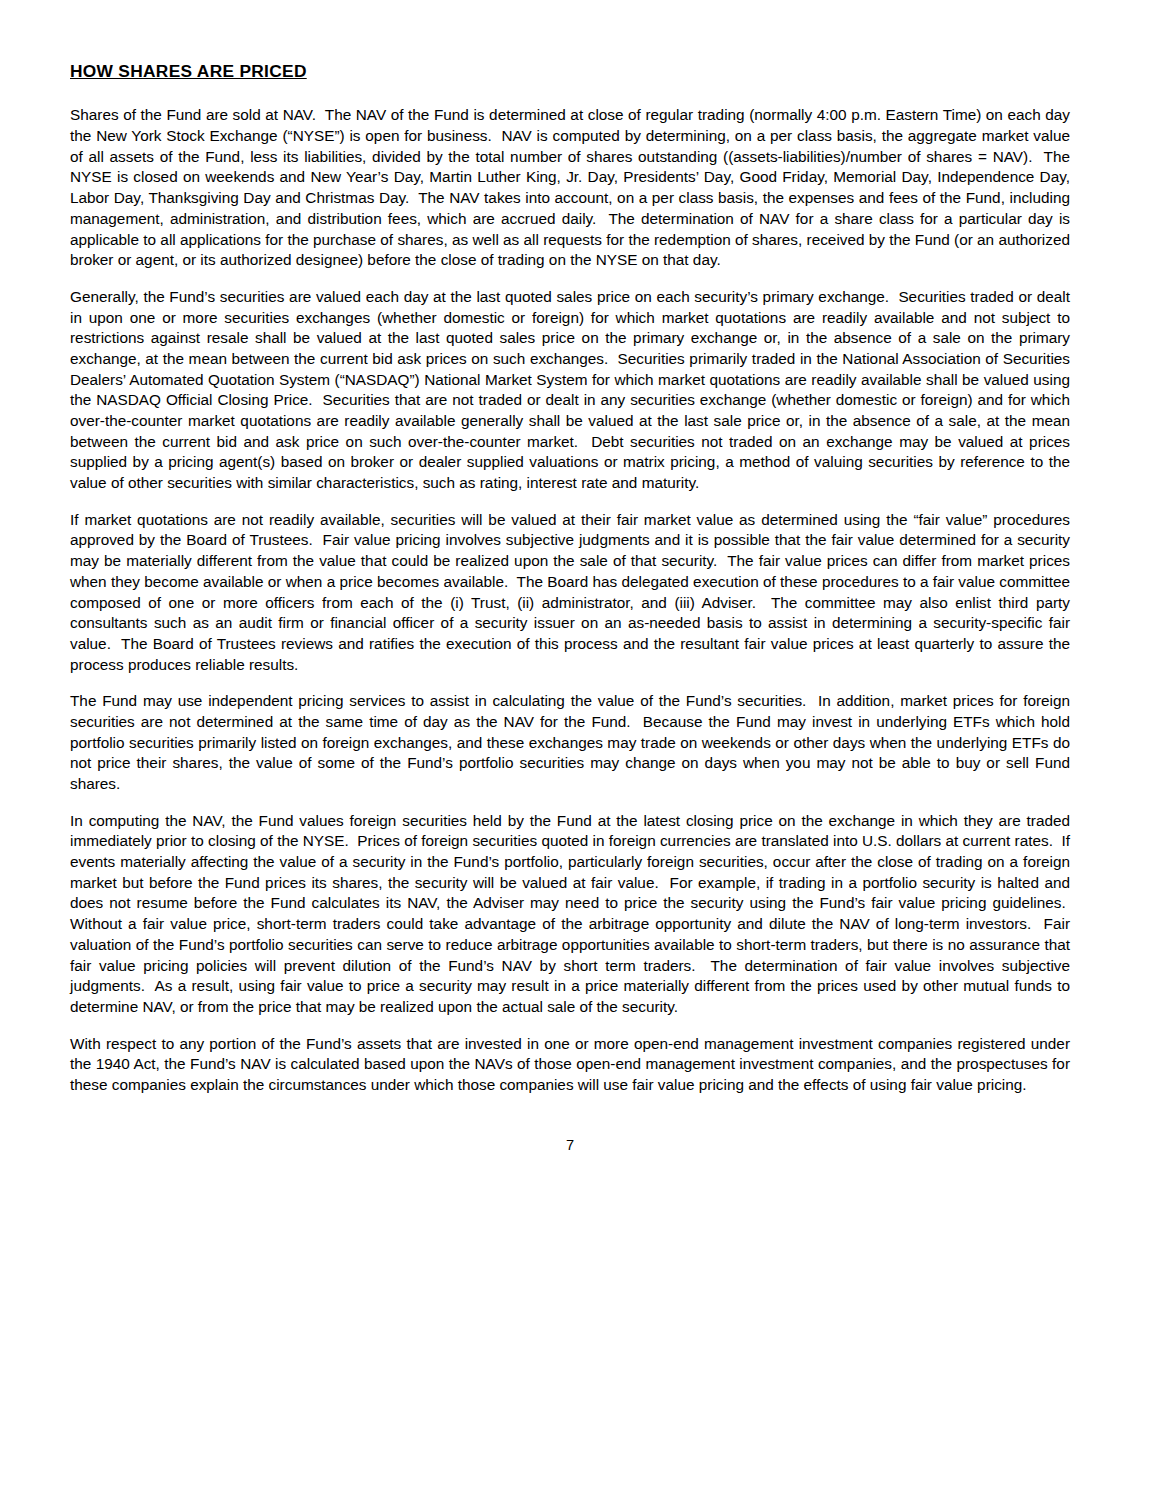HOW SHARES ARE PRICED
Shares of the Fund are sold at NAV. The NAV of the Fund is determined at close of regular trading (normally 4:00 p.m. Eastern Time) on each day the New York Stock Exchange (“NYSE”) is open for business. NAV is computed by determining, on a per class basis, the aggregate market value of all assets of the Fund, less its liabilities, divided by the total number of shares outstanding ((assets-liabilities)/number of shares = NAV). The NYSE is closed on weekends and New Year’s Day, Martin Luther King, Jr. Day, Presidents’ Day, Good Friday, Memorial Day, Independence Day, Labor Day, Thanksgiving Day and Christmas Day. The NAV takes into account, on a per class basis, the expenses and fees of the Fund, including management, administration, and distribution fees, which are accrued daily. The determination of NAV for a share class for a particular day is applicable to all applications for the purchase of shares, as well as all requests for the redemption of shares, received by the Fund (or an authorized broker or agent, or its authorized designee) before the close of trading on the NYSE on that day.
Generally, the Fund’s securities are valued each day at the last quoted sales price on each security’s primary exchange. Securities traded or dealt in upon one or more securities exchanges (whether domestic or foreign) for which market quotations are readily available and not subject to restrictions against resale shall be valued at the last quoted sales price on the primary exchange or, in the absence of a sale on the primary exchange, at the mean between the current bid ask prices on such exchanges. Securities primarily traded in the National Association of Securities Dealers’ Automated Quotation System (“NASDAQ”) National Market System for which market quotations are readily available shall be valued using the NASDAQ Official Closing Price. Securities that are not traded or dealt in any securities exchange (whether domestic or foreign) and for which over-the-counter market quotations are readily available generally shall be valued at the last sale price or, in the absence of a sale, at the mean between the current bid and ask price on such over-the-counter market. Debt securities not traded on an exchange may be valued at prices supplied by a pricing agent(s) based on broker or dealer supplied valuations or matrix pricing, a method of valuing securities by reference to the value of other securities with similar characteristics, such as rating, interest rate and maturity.
If market quotations are not readily available, securities will be valued at their fair market value as determined using the “fair value” procedures approved by the Board of Trustees. Fair value pricing involves subjective judgments and it is possible that the fair value determined for a security may be materially different from the value that could be realized upon the sale of that security. The fair value prices can differ from market prices when they become available or when a price becomes available. The Board has delegated execution of these procedures to a fair value committee composed of one or more officers from each of the (i) Trust, (ii) administrator, and (iii) Adviser. The committee may also enlist third party consultants such as an audit firm or financial officer of a security issuer on an as-needed basis to assist in determining a security-specific fair value. The Board of Trustees reviews and ratifies the execution of this process and the resultant fair value prices at least quarterly to assure the process produces reliable results.
The Fund may use independent pricing services to assist in calculating the value of the Fund’s securities. In addition, market prices for foreign securities are not determined at the same time of day as the NAV for the Fund. Because the Fund may invest in underlying ETFs which hold portfolio securities primarily listed on foreign exchanges, and these exchanges may trade on weekends or other days when the underlying ETFs do not price their shares, the value of some of the Fund’s portfolio securities may change on days when you may not be able to buy or sell Fund shares.
In computing the NAV, the Fund values foreign securities held by the Fund at the latest closing price on the exchange in which they are traded immediately prior to closing of the NYSE. Prices of foreign securities quoted in foreign currencies are translated into U.S. dollars at current rates. If events materially affecting the value of a security in the Fund’s portfolio, particularly foreign securities, occur after the close of trading on a foreign market but before the Fund prices its shares, the security will be valued at fair value. For example, if trading in a portfolio security is halted and does not resume before the Fund calculates its NAV, the Adviser may need to price the security using the Fund’s fair value pricing guidelines. Without a fair value price, short-term traders could take advantage of the arbitrage opportunity and dilute the NAV of long-term investors. Fair valuation of the Fund’s portfolio securities can serve to reduce arbitrage opportunities available to short-term traders, but there is no assurance that fair value pricing policies will prevent dilution of the Fund’s NAV by short term traders. The determination of fair value involves subjective judgments. As a result, using fair value to price a security may result in a price materially different from the prices used by other mutual funds to determine NAV, or from the price that may be realized upon the actual sale of the security.
With respect to any portion of the Fund’s assets that are invested in one or more open-end management investment companies registered under the 1940 Act, the Fund’s NAV is calculated based upon the NAVs of those open-end management investment companies, and the prospectuses for these companies explain the circumstances under which those companies will use fair value pricing and the effects of using fair value pricing.
7